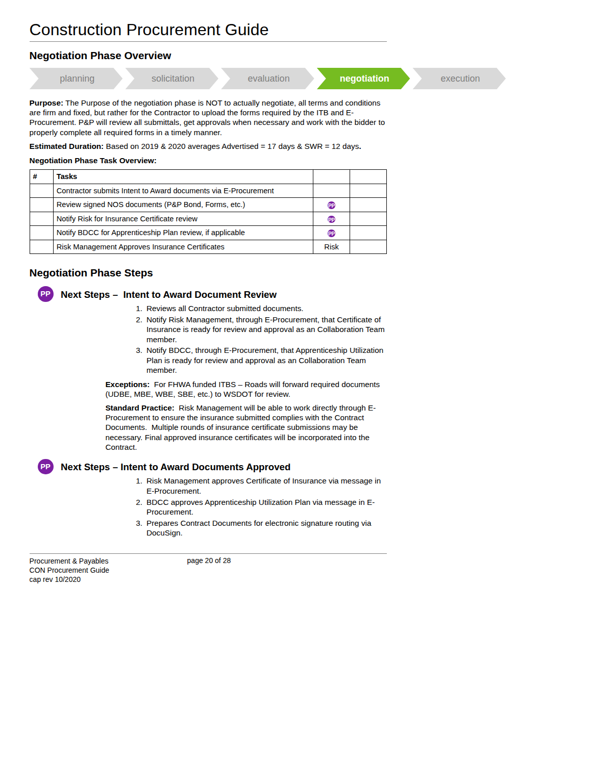Construction Procurement Guide
Negotiation Phase Overview
planning
solicitation
evaluation
negotiation
execution
Purpose: The Purpose of the negotiation phase is NOT to actually negotiate, all terms and conditions are firm and fixed, but rather for the Contractor to upload the forms required by the ITB and E-Procurement. P&P will review all submittals, get approvals when necessary and work with the bidder to properly complete all required forms in a timely manner.
Estimated Duration: Based on 2019 & 2020 averages Advertised = 17 days & SWR = 12 days.
Negotiation Phase Task Overview:
| # | Tasks | | |
| --- | --- | --- | --- |
| | Contractor submits Intent to Award documents via E-Procurement | | |
| | Review signed NOS documents (P&P Bond, Forms, etc.) | PP | |
| | Notify Risk for Insurance Certificate review | PP | |
| | Notify BDCC for Apprenticeship Plan review, if applicable | PP | |
| | Risk Management Approves Insurance Certificates | Risk | |
Negotiation Phase Steps
PP Next Steps – Intent to Award Document Review
Reviews all Contractor submitted documents.
Notify Risk Management, through E-Procurement, that Certificate of Insurance is ready for review and approval as an Collaboration Team member.
Notify BDCC, through E-Procurement, that Apprenticeship Utilization Plan is ready for review and approval as an Collaboration Team member.
Exceptions: For FHWA funded ITBS – Roads will forward required documents (UDBE, MBE, WBE, SBE, etc.) to WSDOT for review.
Standard Practice: Risk Management will be able to work directly through E-Procurement to ensure the insurance submitted complies with the Contract Documents. Multiple rounds of insurance certificate submissions may be necessary. Final approved insurance certificates will be incorporated into the Contract.
PP Next Steps – Intent to Award Documents Approved
Risk Management approves Certificate of Insurance via message in E-Procurement.
BDCC approves Apprenticeship Utilization Plan via message in E-Procurement.
Prepares Contract Documents for electronic signature routing via DocuSign.
Procurement & Payables
CON Procurement Guide
cap rev 10/2020
page 20 of 28